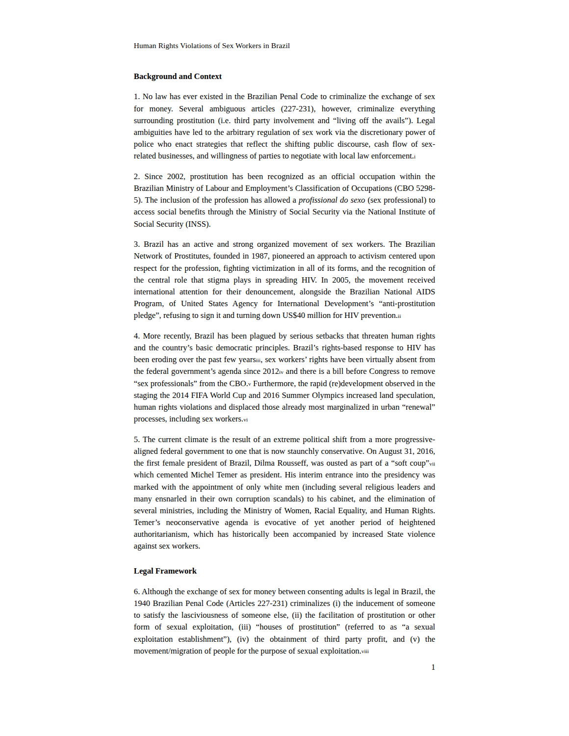Human Rights Violations of Sex Workers in Brazil
Background and Context
1. No law has ever existed in the Brazilian Penal Code to criminalize the exchange of sex for money. Several ambiguous articles (227-231), however, criminalize everything surrounding prostitution (i.e. third party involvement and “living off the avails”). Legal ambiguities have led to the arbitrary regulation of sex work via the discretionary power of police who enact strategies that reflect the shifting public discourse, cash flow of sex-related businesses, and willingness of parties to negotiate with local law enforcement.i
2. Since 2002, prostitution has been recognized as an official occupation within the Brazilian Ministry of Labour and Employment’s Classification of Occupations (CBO 5298-5). The inclusion of the profession has allowed a profissional do sexo (sex professional) to access social benefits through the Ministry of Social Security via the National Institute of Social Security (INSS).
3. Brazil has an active and strong organized movement of sex workers. The Brazilian Network of Prostitutes, founded in 1987, pioneered an approach to activism centered upon respect for the profession, fighting victimization in all of its forms, and the recognition of the central role that stigma plays in spreading HIV. In 2005, the movement received international attention for their denouncement, alongside the Brazilian National AIDS Program, of United States Agency for International Development’s “anti-prostitution pledge”, refusing to sign it and turning down US$40 million for HIV prevention.ii
4. More recently, Brazil has been plagued by serious setbacks that threaten human rights and the country’s basic democratic principles. Brazil’s rights-based response to HIV has been eroding over the past few yearsiii, sex workers’ rights have been virtually absent from the federal government’s agenda since 2012iv and there is a bill before Congress to remove “sex professionals” from the CBO.v Furthermore, the rapid (re)development observed in the staging the 2014 FIFA World Cup and 2016 Summer Olympics increased land speculation, human rights violations and displaced those already most marginalized in urban “renewal” processes, including sex workers.vi
5. The current climate is the result of an extreme political shift from a more progressive-aligned federal government to one that is now staunchly conservative. On August 31, 2016, the first female president of Brazil, Dilma Rousseff, was ousted as part of a “soft coup”vii which cemented Michel Temer as president. His interim entrance into the presidency was marked with the appointment of only white men (including several religious leaders and many ensnarled in their own corruption scandals) to his cabinet, and the elimination of several ministries, including the Ministry of Women, Racial Equality, and Human Rights. Temer’s neoconservative agenda is evocative of yet another period of heightened authoritarianism, which has historically been accompanied by increased State violence against sex workers.
Legal Framework
6. Although the exchange of sex for money between consenting adults is legal in Brazil, the 1940 Brazilian Penal Code (Articles 227-231) criminalizes (i) the inducement of someone to satisfy the lasciviousness of someone else, (ii) the facilitation of prostitution or other form of sexual exploitation, (iii) “houses of prostitution” (referred to as “a sexual exploitation establishment”), (iv) the obtainment of third party profit, and (v) the movement/migration of people for the purpose of sexual exploitation.viii
1